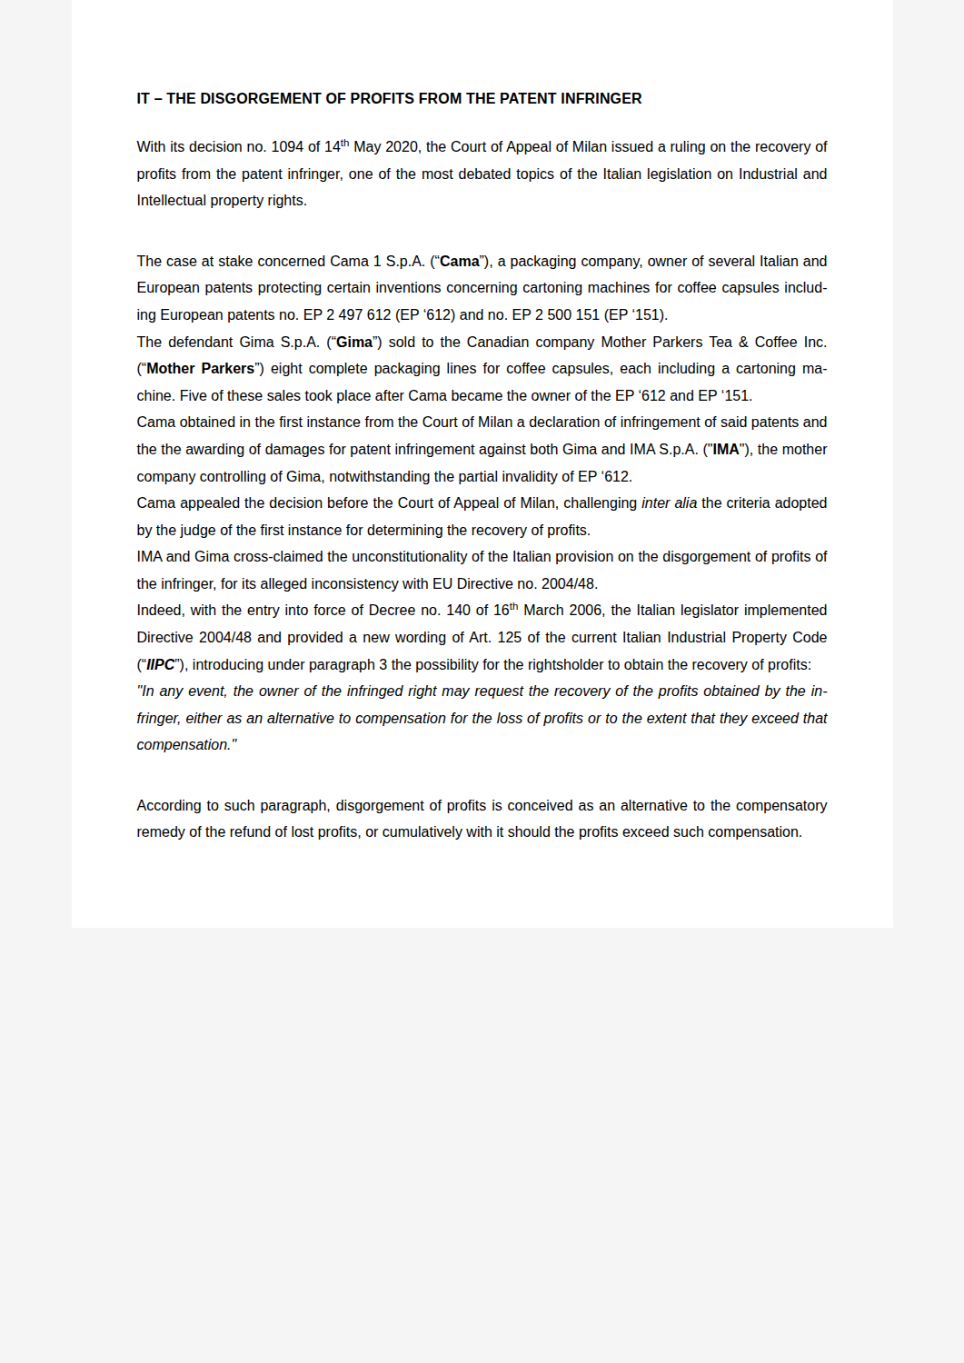IT – The Disgorgement of Profits from the Patent Infringer
With its decision no. 1094 of 14th May 2020, the Court of Appeal of Milan issued a ruling on the recovery of profits from the patent infringer, one of the most debated topics of the Italian legislation on Industrial and Intellectual property rights.
The case at stake concerned Cama 1 S.p.A. (“Cama”), a packaging company, owner of several Italian and European patents protecting certain inventions concerning cartoning machines for coffee capsules including European patents no. EP 2 497 612 (EP ‘612) and no. EP 2 500 151 (EP ‘151).
The defendant Gima S.p.A. (“Gima”) sold to the Canadian company Mother Parkers Tea & Coffee Inc. (“Mother Parkers”) eight complete packaging lines for coffee capsules, each including a cartoning machine. Five of these sales took place after Cama became the owner of the EP ‘612 and EP ‘151.
Cama obtained in the first instance from the Court of Milan a declaration of infringement of said patents and the the awarding of damages for patent infringement against both Gima and IMA S.p.A. ("IMA"), the mother company controlling of Gima, notwithstanding the partial invalidity of EP ‘612.
Cama appealed the decision before the Court of Appeal of Milan, challenging inter alia the criteria adopted by the judge of the first instance for determining the recovery of profits.
IMA and Gima cross-claimed the unconstitutionality of the Italian provision on the disgorgement of profits of the infringer, for its alleged inconsistency with EU Directive no. 2004/48.
Indeed, with the entry into force of Decree no. 140 of 16th March 2006, the Italian legislator implemented Directive 2004/48 and provided a new wording of Art. 125 of the current Italian Industrial Property Code (“IIPC”), introducing under paragraph 3 the possibility for the rightsholder to obtain the recovery of profits:
"In any event, the owner of the infringed right may request the recovery of the profits obtained by the infringer, either as an alternative to compensation for the loss of profits or to the extent that they exceed that compensation."
According to such paragraph, disgorgement of profits is conceived as an alternative to the compensatory remedy of the refund of lost profits, or cumulatively with it should the profits exceed such compensation.